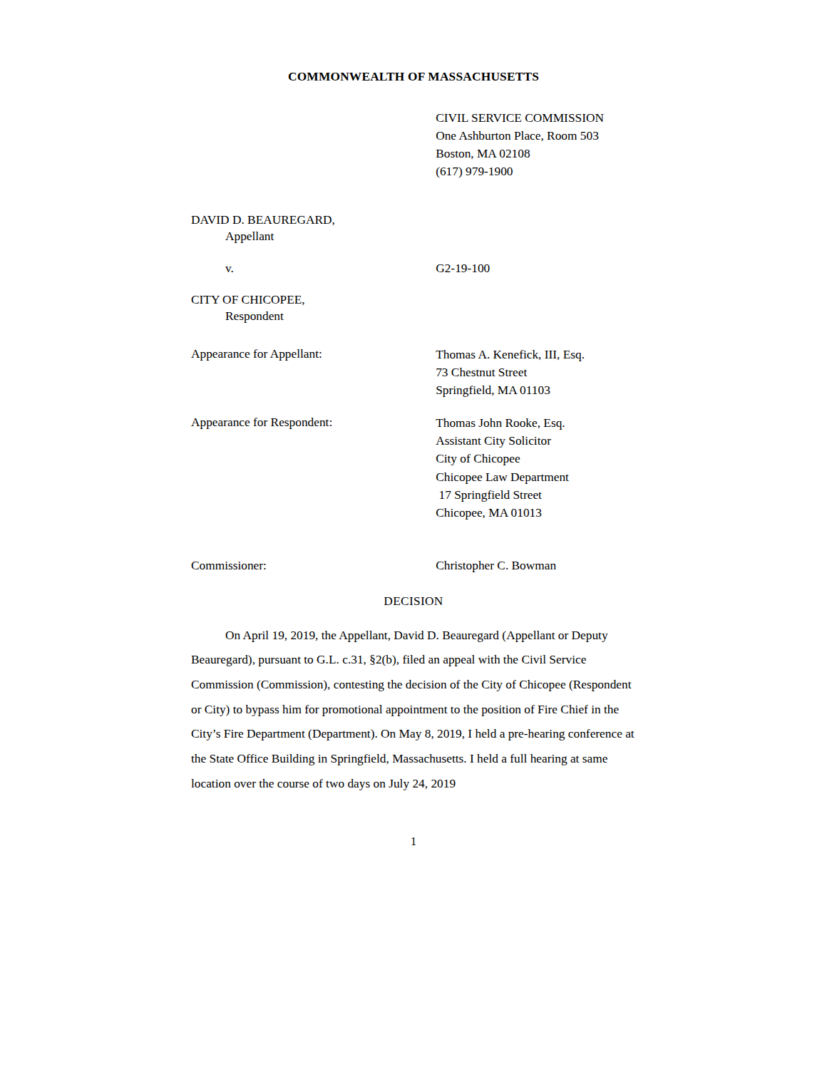COMMONWEALTH OF MASSACHUSETTS
CIVIL SERVICE COMMISSION
One Ashburton Place, Room 503
Boston, MA 02108
(617) 979-1900
| DAVID D. BEAUREGARD, Appellant | |
| v. | G2-19-100 |
| CITY OF CHICOPEE, Respondent | |
| Appearance for Appellant: | Thomas A. Kenefick, III, Esq. 73 Chestnut Street Springfield, MA 01103 |
| Appearance for Respondent: | Thomas John Rooke, Esq. Assistant City Solicitor City of Chicopee Chicopee Law Department 17 Springfield Street Chicopee, MA 01013 |
| Commissioner: | Christopher C. Bowman |
DECISION
On April 19, 2019, the Appellant, David D. Beauregard (Appellant or Deputy Beauregard), pursuant to G.L. c.31, §2(b), filed an appeal with the Civil Service Commission (Commission), contesting the decision of the City of Chicopee (Respondent or City) to bypass him for promotional appointment to the position of Fire Chief in the City’s Fire Department (Department). On May 8, 2019, I held a pre-hearing conference at the State Office Building in Springfield, Massachusetts. I held a full hearing at same location over the course of two days on July 24, 2019
1